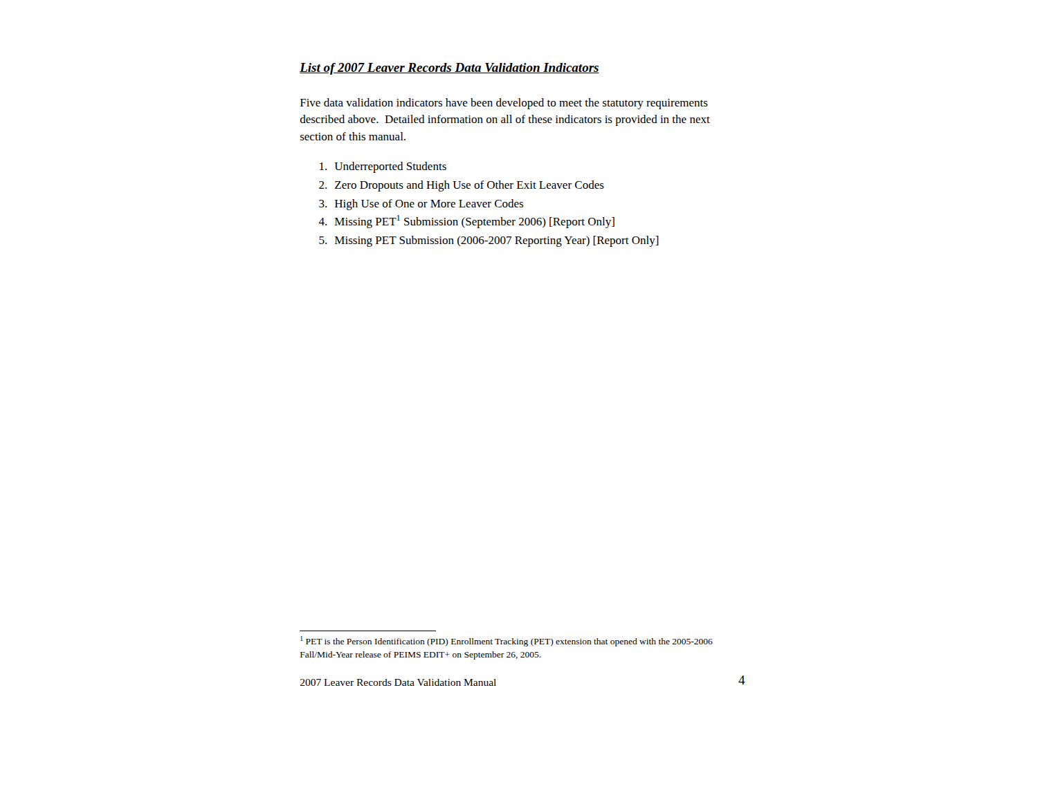List of 2007 Leaver Records Data Validation Indicators
Five data validation indicators have been developed to meet the statutory requirements described above. Detailed information on all of these indicators is provided in the next section of this manual.
Underreported Students
Zero Dropouts and High Use of Other Exit Leaver Codes
High Use of One or More Leaver Codes
Missing PET1 Submission (September 2006) [Report Only]
Missing PET Submission (2006-2007 Reporting Year) [Report Only]
1 PET is the Person Identification (PID) Enrollment Tracking (PET) extension that opened with the 2005-2006 Fall/Mid-Year release of PEIMS EDIT+ on September 26, 2005.
2007 Leaver Records Data Validation Manual
4